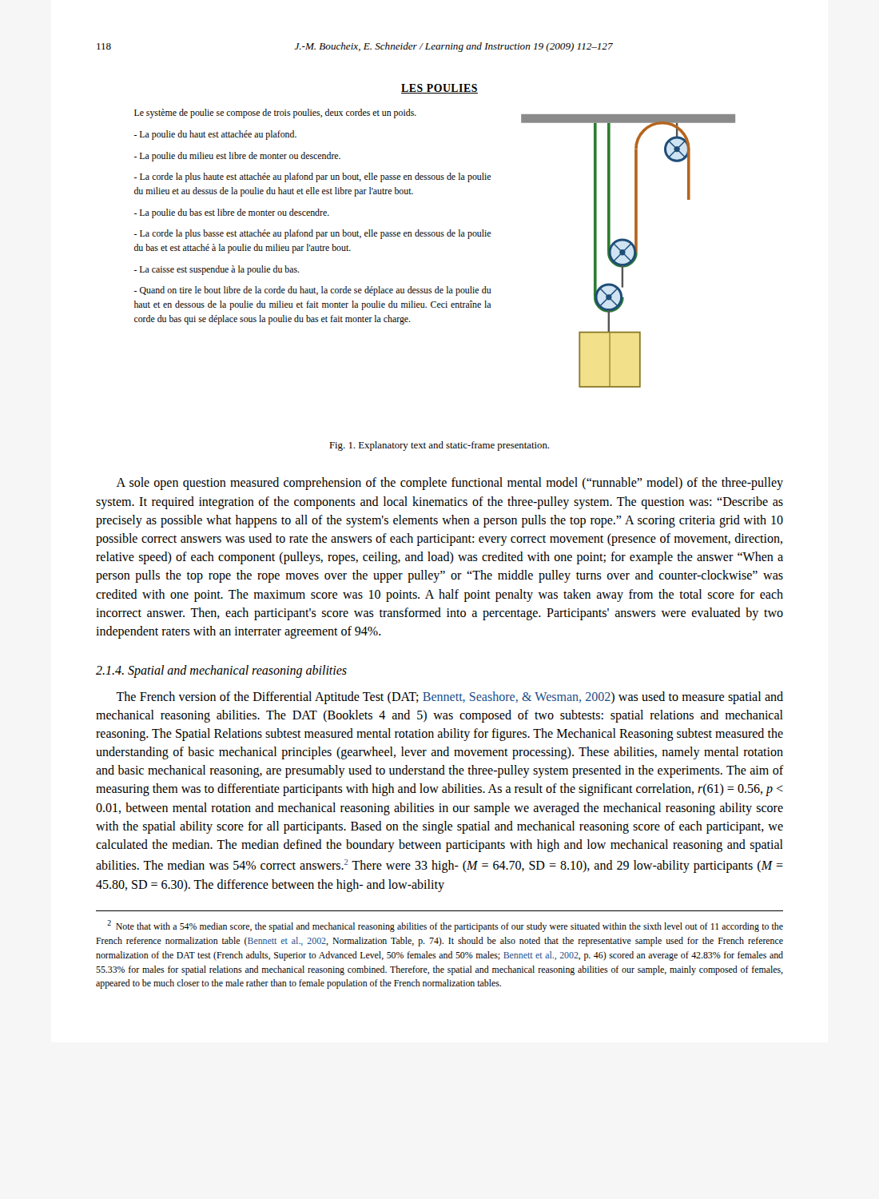118 J.-M. Boucheix, E. Schneider / Learning and Instruction 19 (2009) 112–127
LES POULIES
Le système de poulie se compose de trois poulies, deux cordes et un poids.
- La poulie du haut est attachée au plafond.
- La poulie du milieu est libre de monter ou descendre.
- La corde la plus haute est attachée au plafond par un bout, elle passe en dessous de la poulie du milieu et au dessus de la poulie du haut et elle est libre par l'autre bout.
- La poulie du bas est libre de monter ou descendre.
- La corde la plus basse est attachée au plafond par un bout, elle passe en dessous de la poulie du bas et est attaché à la poulie du milieu par l'autre bout.
- La caisse est suspendue à la poulie du bas.
- Quand on tire le bout libre de la corde du haut, la corde se déplace au dessus de la poulie du haut et en dessous de la poulie du milieu et fait monter la poulie du milieu. Ceci entraîne la corde du bas qui se déplace sous la poulie du bas et fait monter la charge.
Fig. 1. Explanatory text and static-frame presentation.
A sole open question measured comprehension of the complete functional mental model (“runnable” model) of the three-pulley system. It required integration of the components and local kinematics of the three-pulley system. The question was: “Describe as precisely as possible what happens to all of the system's elements when a person pulls the top rope.” A scoring criteria grid with 10 possible correct answers was used to rate the answers of each participant: every correct movement (presence of movement, direction, relative speed) of each component (pulleys, ropes, ceiling, and load) was credited with one point; for example the answer “When a person pulls the top rope the rope moves over the upper pulley” or “The middle pulley turns over and counter-clockwise” was credited with one point. The maximum score was 10 points. A half point penalty was taken away from the total score for each incorrect answer. Then, each participant's score was transformed into a percentage. Participants' answers were evaluated by two independent raters with an interrater agreement of 94%.
2.1.4. Spatial and mechanical reasoning abilities
The French version of the Differential Aptitude Test (DAT; Bennett, Seashore, & Wesman, 2002) was used to measure spatial and mechanical reasoning abilities. The DAT (Booklets 4 and 5) was composed of two subtests: spatial relations and mechanical reasoning. The Spatial Relations subtest measured mental rotation ability for figures. The Mechanical Reasoning subtest measured the understanding of basic mechanical principles (gearwheel, lever and movement processing). These abilities, namely mental rotation and basic mechanical reasoning, are presumably used to understand the three-pulley system presented in the experiments. The aim of measuring them was to differentiate participants with high and low abilities. As a result of the significant correlation, r(61) = 0.56, p < 0.01, between mental rotation and mechanical reasoning abilities in our sample we averaged the mechanical reasoning ability score with the spatial ability score for all participants. Based on the single spatial and mechanical reasoning score of each participant, we calculated the median. The median defined the boundary between participants with high and low mechanical reasoning and spatial abilities. The median was 54% correct answers.2 There were 33 high- (M = 64.70, SD = 8.10), and 29 low-ability participants (M = 45.80, SD = 6.30). The difference between the high- and low-ability
2 Note that with a 54% median score, the spatial and mechanical reasoning abilities of the participants of our study were situated within the sixth level out of 11 according to the French reference normalization table (Bennett et al., 2002, Normalization Table, p. 74). It should be also noted that the representative sample used for the French reference normalization of the DAT test (French adults, Superior to Advanced Level, 50% females and 50% males; Bennett et al., 2002, p. 46) scored an average of 42.83% for females and 55.33% for males for spatial relations and mechanical reasoning combined. Therefore, the spatial and mechanical reasoning abilities of our sample, mainly composed of females, appeared to be much closer to the male rather than to female population of the French normalization tables.